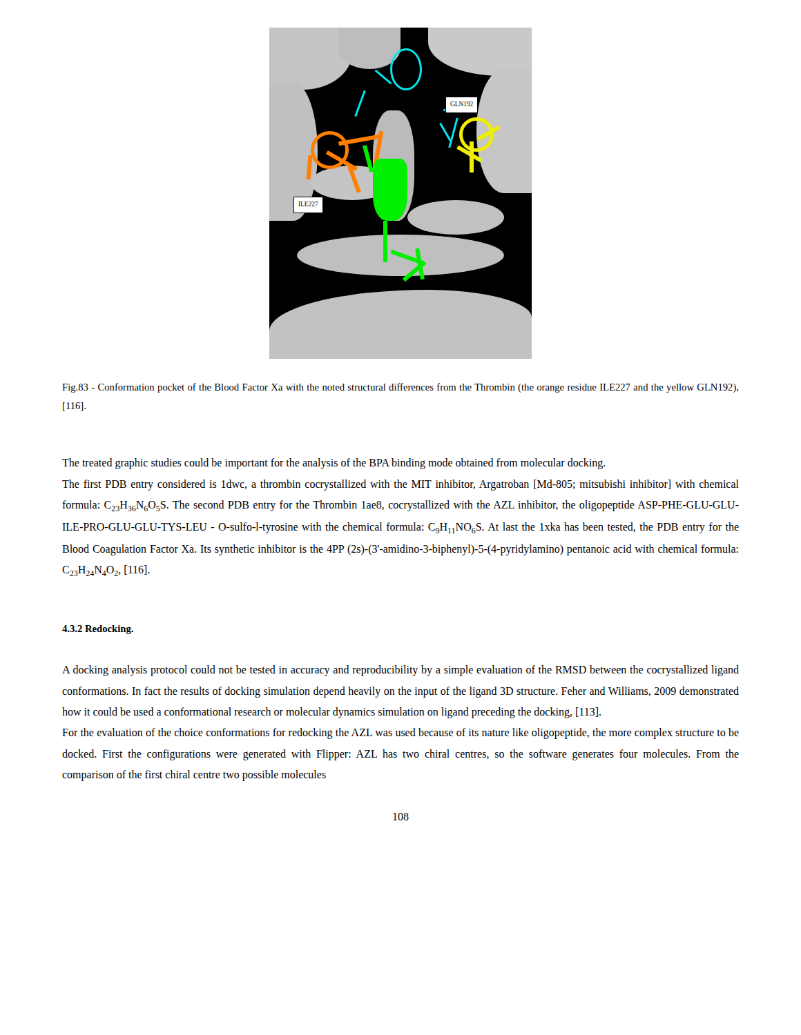GLN192
ILE227
Fig.83 - Conformation pocket of the Blood Factor Xa with the noted structural differences from the Thrombin (the orange residue ILE227 and the yellow GLN192), [116].
The treated graphic studies could be important for the analysis of the BPA binding mode obtained from molecular docking.
The first PDB entry considered is 1dwc, a thrombin cocrystallized with the MIT inhibitor, Argatroban [Md-805; mitsubishi inhibitor] with chemical formula: C23H36N6O5S. The second PDB entry for the Thrombin 1ae8, cocrystallized with the AZL inhibitor, the oligopeptide ASP-PHE-GLU-GLU-ILE-PRO-GLU-GLU-TYS-LEU - O-sulfo-l-tyrosine with the chemical formula: C9H11NO6S. At last the 1xka has been tested, the PDB entry for the Blood Coagulation Factor Xa. Its synthetic inhibitor is the 4PP (2s)-(3'-amidino-3-biphenyl)-5-(4-pyridylamino) pentanoic acid with chemical formula: C23H24N4O2, [116].
4.3.2 Redocking.
A docking analysis protocol could not be tested in accuracy and reproducibility by a simple evaluation of the RMSD between the cocrystallized ligand conformations. In fact the results of docking simulation depend heavily on the input of the ligand 3D structure. Feher and Williams, 2009 demonstrated how it could be used a conformational research or molecular dynamics simulation on ligand preceding the docking, [113].
For the evaluation of the choice conformations for redocking the AZL was used because of its nature like oligopeptide, the more complex structure to be docked. First the configurations were generated with Flipper: AZL has two chiral centres, so the software generates four molecules. From the comparison of the first chiral centre two possible molecules
108